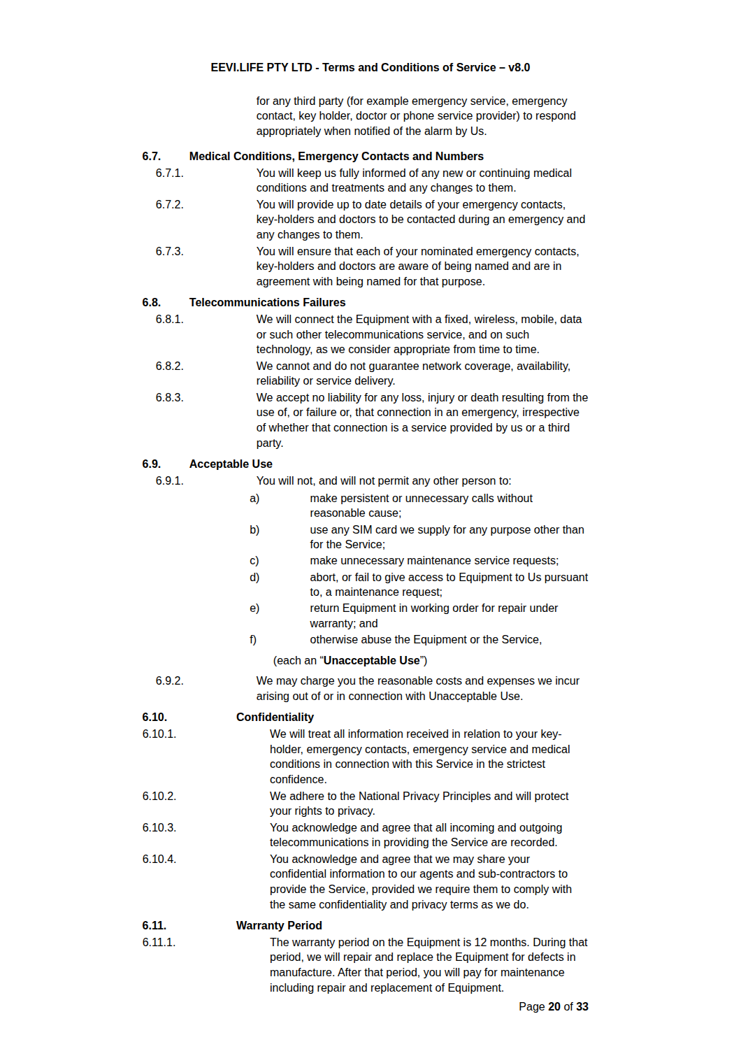EEVI.LIFE PTY LTD - Terms and Conditions of Service – v8.0
for any third party (for example emergency service, emergency contact, key holder, doctor or phone service provider) to respond appropriately when notified of the alarm by Us.
6.7. Medical Conditions, Emergency Contacts and Numbers
6.7.1. You will keep us fully informed of any new or continuing medical conditions and treatments and any changes to them.
6.7.2. You will provide up to date details of your emergency contacts, key-holders and doctors to be contacted during an emergency and any changes to them.
6.7.3. You will ensure that each of your nominated emergency contacts, key-holders and doctors are aware of being named and are in agreement with being named for that purpose.
6.8. Telecommunications Failures
6.8.1. We will connect the Equipment with a fixed, wireless, mobile, data or such other telecommunications service, and on such technology, as we consider appropriate from time to time.
6.8.2. We cannot and do not guarantee network coverage, availability, reliability or service delivery.
6.8.3. We accept no liability for any loss, injury or death resulting from the use of, or failure or, that connection in an emergency, irrespective of whether that connection is a service provided by us or a third party.
6.9. Acceptable Use
6.9.1. You will not, and will not permit any other person to:
a) make persistent or unnecessary calls without reasonable cause;
b) use any SIM card we supply for any purpose other than for the Service;
c) make unnecessary maintenance service requests;
d) abort, or fail to give access to Equipment to Us pursuant to, a maintenance request;
e) return Equipment in working order for repair under warranty; and
f) otherwise abuse the Equipment or the Service,
(each an “Unacceptable Use”)
6.9.2. We may charge you the reasonable costs and expenses we incur arising out of or in connection with Unacceptable Use.
6.10. Confidentiality
6.10.1. We will treat all information received in relation to your key-holder, emergency contacts, emergency service and medical conditions in connection with this Service in the strictest confidence.
6.10.2. We adhere to the National Privacy Principles and will protect your rights to privacy.
6.10.3. You acknowledge and agree that all incoming and outgoing telecommunications in providing the Service are recorded.
6.10.4. You acknowledge and agree that we may share your confidential information to our agents and sub-contractors to provide the Service, provided we require them to comply with the same confidentiality and privacy terms as we do.
6.11. Warranty Period
6.11.1. The warranty period on the Equipment is 12 months. During that period, we will repair and replace the Equipment for defects in manufacture. After that period, you will pay for maintenance including repair and replacement of Equipment.
Page 20 of 33